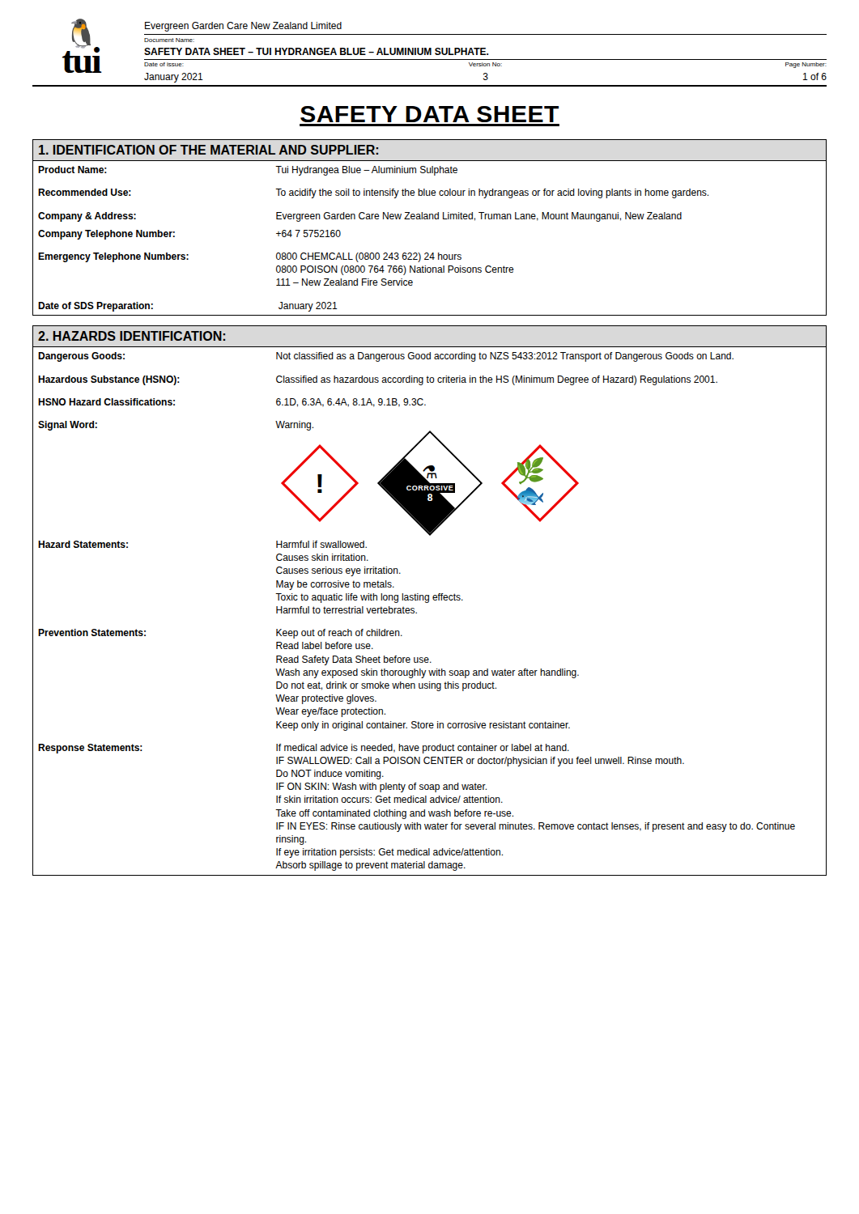🐧
tui
Evergreen Garden Care New Zealand Limited
Document Name:
SAFETY DATA SHEET – TUI HYDRANGEA BLUE – ALUMINIUM SULPHATE.
Date of issue:
January 2021
Version No:
3
Page Number:
1 of 6
SAFETY DATA SHEET
1. IDENTIFICATION OF THE MATERIAL AND SUPPLIER:
| Product Name: | Tui Hydrangea Blue – Aluminium Sulphate |
| Recommended Use: | To acidify the soil to intensify the blue colour in hydrangeas or for acid loving plants in home gardens. |
| Company & Address: | Evergreen Garden Care New Zealand Limited, Truman Lane, Mount Maunganui, New Zealand |
| Company Telephone Number: | +64 7 5752160 |
| Emergency Telephone Numbers: | 0800 CHEMCALL (0800 243 622) 24 hours 0800 POISON (0800 764 766) National Poisons Centre 111 – New Zealand Fire Service |
| Date of SDS Preparation: | January 2021 |
2. HAZARDS IDENTIFICATION:
| Dangerous Goods: | Not classified as a Dangerous Good according to NZS 5433:2012 Transport of Dangerous Goods on Land. |
| Hazardous Substance (HSNO): | Classified as hazardous according to criteria in the HS (Minimum Degree of Hazard) Regulations 2001. |
| HSNO Hazard Classifications: | 6.1D, 6.3A, 6.4A, 8.1A, 9.1B, 9.3C. |
| Signal Word: | Warning. |
| ! ⚗ CORROSIVE 8 🌿🐟 |
| Hazard Statements: | Harmful if swallowed. Causes skin irritation. Causes serious eye irritation. May be corrosive to metals. Toxic to aquatic life with long lasting effects. Harmful to terrestrial vertebrates. |
| Prevention Statements: | Keep out of reach of children. Read label before use. Read Safety Data Sheet before use. Wash any exposed skin thoroughly with soap and water after handling. Do not eat, drink or smoke when using this product. Wear protective gloves. Wear eye/face protection. Keep only in original container. Store in corrosive resistant container. |
| Response Statements: | If medical advice is needed, have product container or label at hand. IF SWALLOWED: Call a POISON CENTER or doctor/physician if you feel unwell. Rinse mouth. Do NOT induce vomiting. IF ON SKIN: Wash with plenty of soap and water. If skin irritation occurs: Get medical advice/ attention. Take off contaminated clothing and wash before re-use. IF IN EYES: Rinse cautiously with water for several minutes. Remove contact lenses, if present and easy to do. Continue rinsing. If eye irritation persists: Get medical advice/attention. Absorb spillage to prevent material damage. |